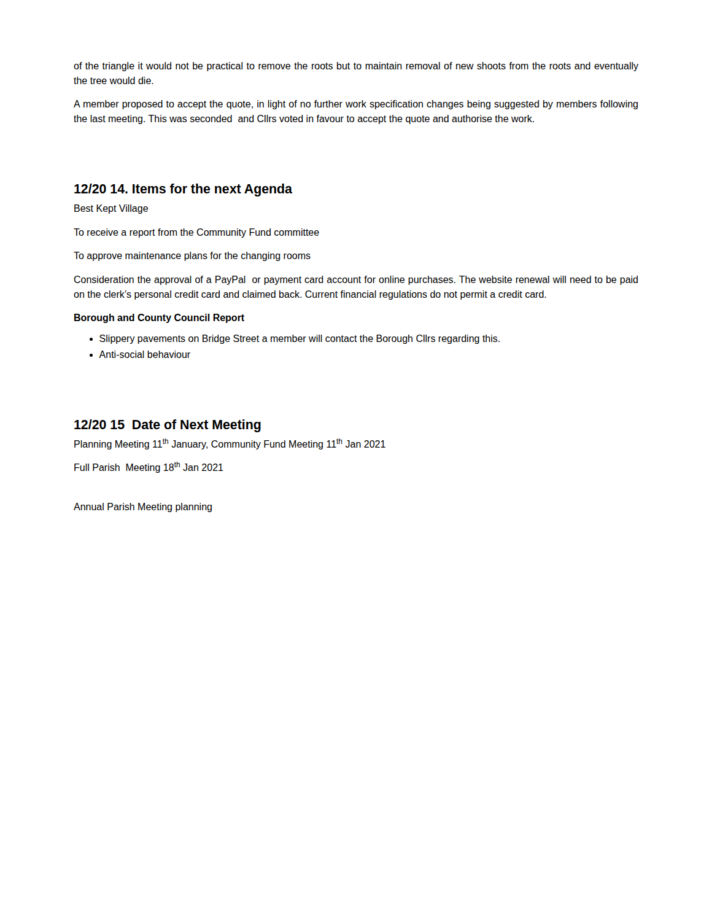of the triangle it would not be practical to remove the roots but to maintain removal of new shoots from the roots and eventually the tree would die.
A member proposed to accept the quote, in light of no further work specification changes being suggested by members following the last meeting. This was seconded and Cllrs voted in favour to accept the quote and authorise the work.
12/20 14. Items for the next Agenda
Best Kept Village
To receive a report from the Community Fund committee
To approve maintenance plans for the changing rooms
Consideration the approval of a PayPal or payment card account for online purchases. The website renewal will need to be paid on the clerk’s personal credit card and claimed back. Current financial regulations do not permit a credit card.
Borough and County Council Report
Slippery pavements on Bridge Street a member will contact the Borough Cllrs regarding this.
Anti-social behaviour
12/20 15 Date of Next Meeting
Planning Meeting 11th January, Community Fund Meeting 11th Jan 2021
Full Parish Meeting 18th Jan 2021
Annual Parish Meeting planning